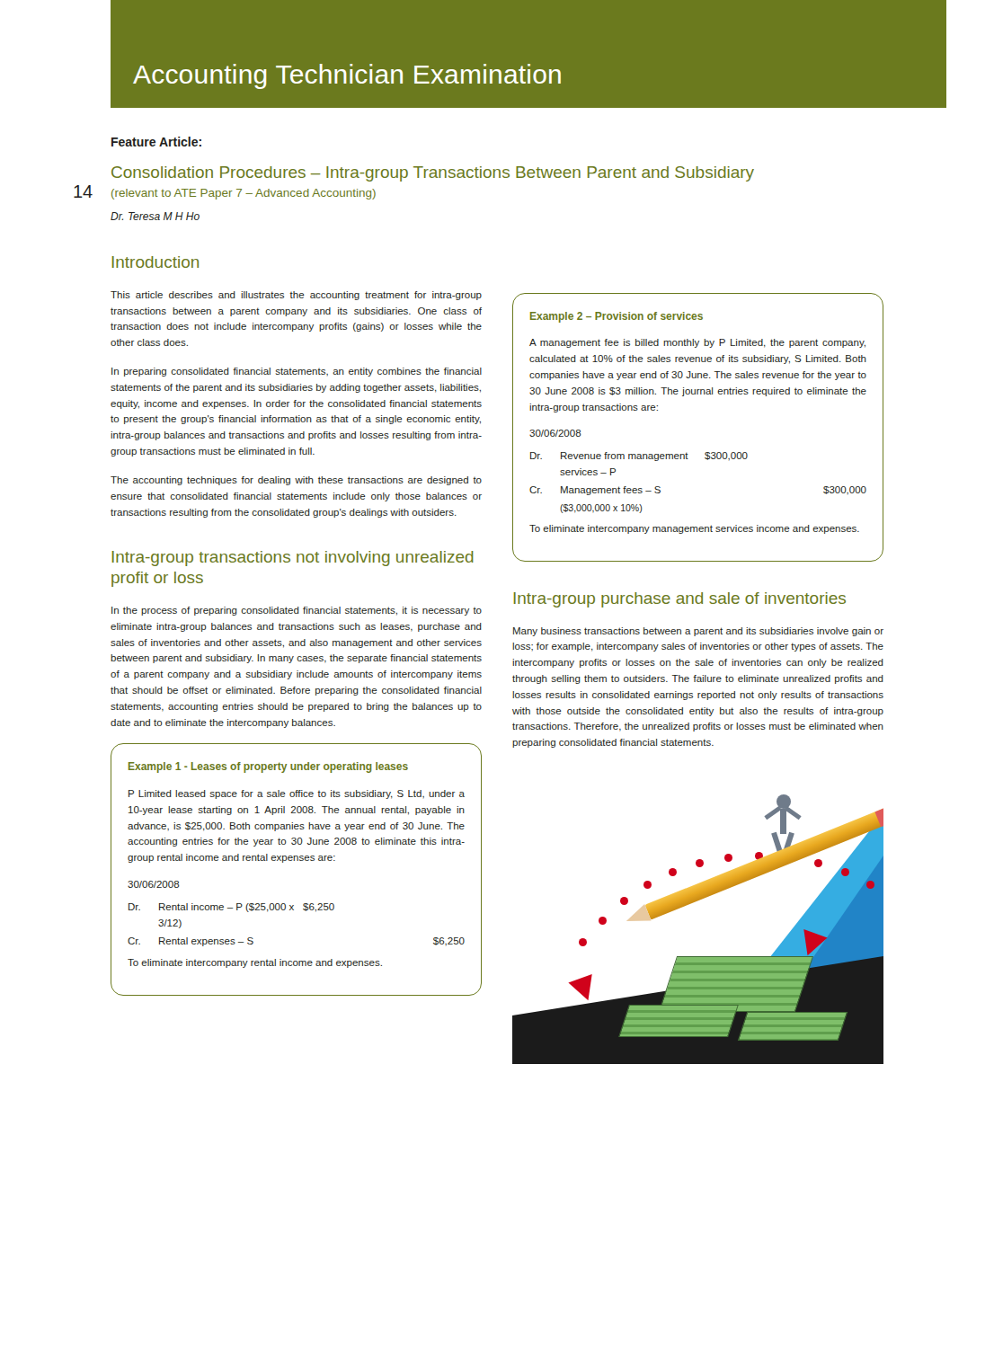Accounting Technician Examination
14
Feature Article:
Consolidation Procedures – Intra-group Transactions Between Parent and Subsidiary
(relevant to ATE Paper 7 – Advanced Accounting)
Dr. Teresa M H Ho
Introduction
This article describes and illustrates the accounting treatment for intra-group transactions between a parent company and its subsidiaries. One class of transaction does not include intercompany profits (gains) or losses while the other class does.
In preparing consolidated financial statements, an entity combines the financial statements of the parent and its subsidiaries by adding together assets, liabilities, equity, income and expenses. In order for the consolidated financial statements to present the group's financial information as that of a single economic entity, intra-group balances and transactions and profits and losses resulting from intra-group transactions must be eliminated in full.
The accounting techniques for dealing with these transactions are designed to ensure that consolidated financial statements include only those balances or transactions resulting from the consolidated group's dealings with outsiders.
Intra-group transactions not involving unrealized profit or loss
In the process of preparing consolidated financial statements, it is necessary to eliminate intra-group balances and transactions such as leases, purchase and sales of inventories and other assets, and also management and other services between parent and subsidiary. In many cases, the separate financial statements of a parent company and a subsidiary include amounts of intercompany items that should be offset or eliminated. Before preparing the consolidated financial statements, accounting entries should be prepared to bring the balances up to date and to eliminate the intercompany balances.
Example 1 - Leases of property under operating leases
P Limited leased space for a sale office to its subsidiary, S Ltd, under a 10-year lease starting on 1 April 2008. The annual rental, payable in advance, is $25,000. Both companies have a year end of 30 June. The accounting entries for the year to 30 June 2008 to eliminate this intra-group rental income and rental expenses are:
30/06/2008
| Dr. | Rental income – P ($25,000 x 3/12) | $6,250 | |
| Cr. | Rental expenses – S | | $6,250 |
To eliminate intercompany rental income and expenses.
Example 2 – Provision of services
A management fee is billed monthly by P Limited, the parent company, calculated at 10% of the sales revenue of its subsidiary, S Limited. Both companies have a year end of 30 June. The sales revenue for the year to 30 June 2008 is $3 million. The journal entries required to eliminate the intra-group transactions are:
30/06/2008
| Dr. | Revenue from management services – P | $300,000 | |
| Cr. | Management fees – S | | $300,000 |
| | ($3,000,000 x 10%) |
To eliminate intercompany management services income and expenses.
Intra-group purchase and sale of inventories
Many business transactions between a parent and its subsidiaries involve gain or loss; for example, intercompany sales of inventories or other types of assets. The intercompany profits or losses on the sale of inventories can only be realized through selling them to outsiders. The failure to eliminate unrealized profits and losses results in consolidated earnings reported not only results of transactions with those outside the consolidated entity but also the results of intra-group transactions. Therefore, the unrealized profits or losses must be eliminated when preparing consolidated financial statements.